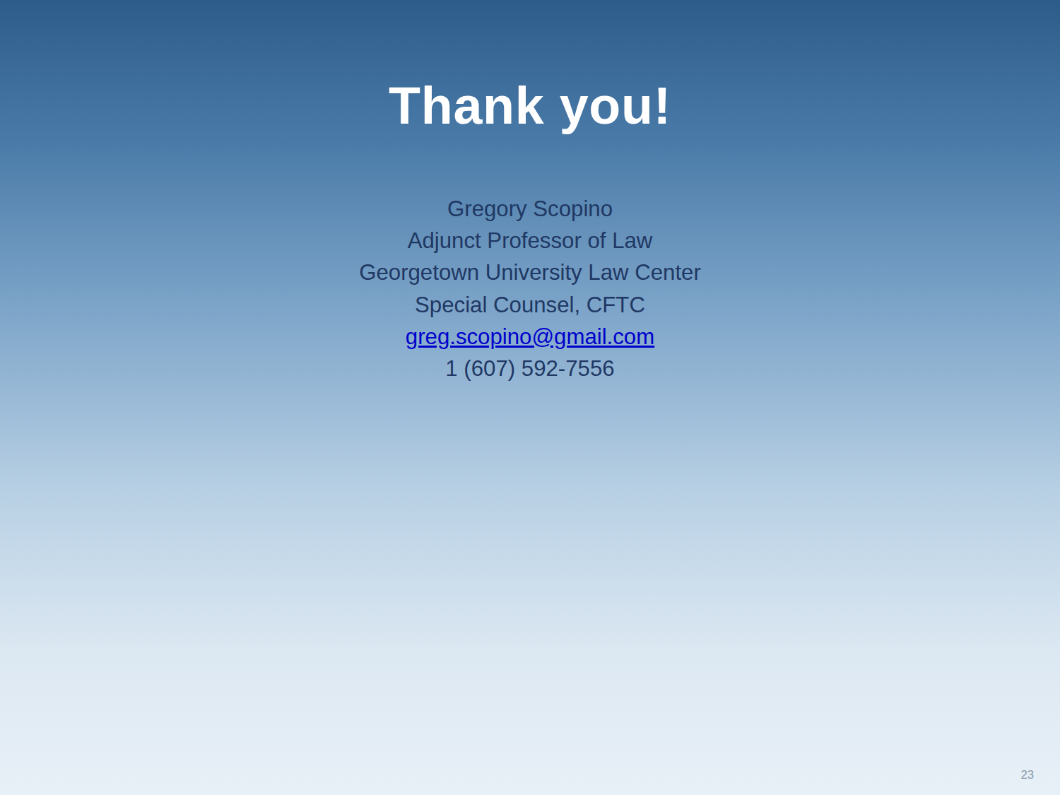Thank you!
Gregory Scopino
Adjunct Professor of Law
Georgetown University Law Center
Special Counsel, CFTC
greg.scopino@gmail.com
1 (607) 592-7556
23